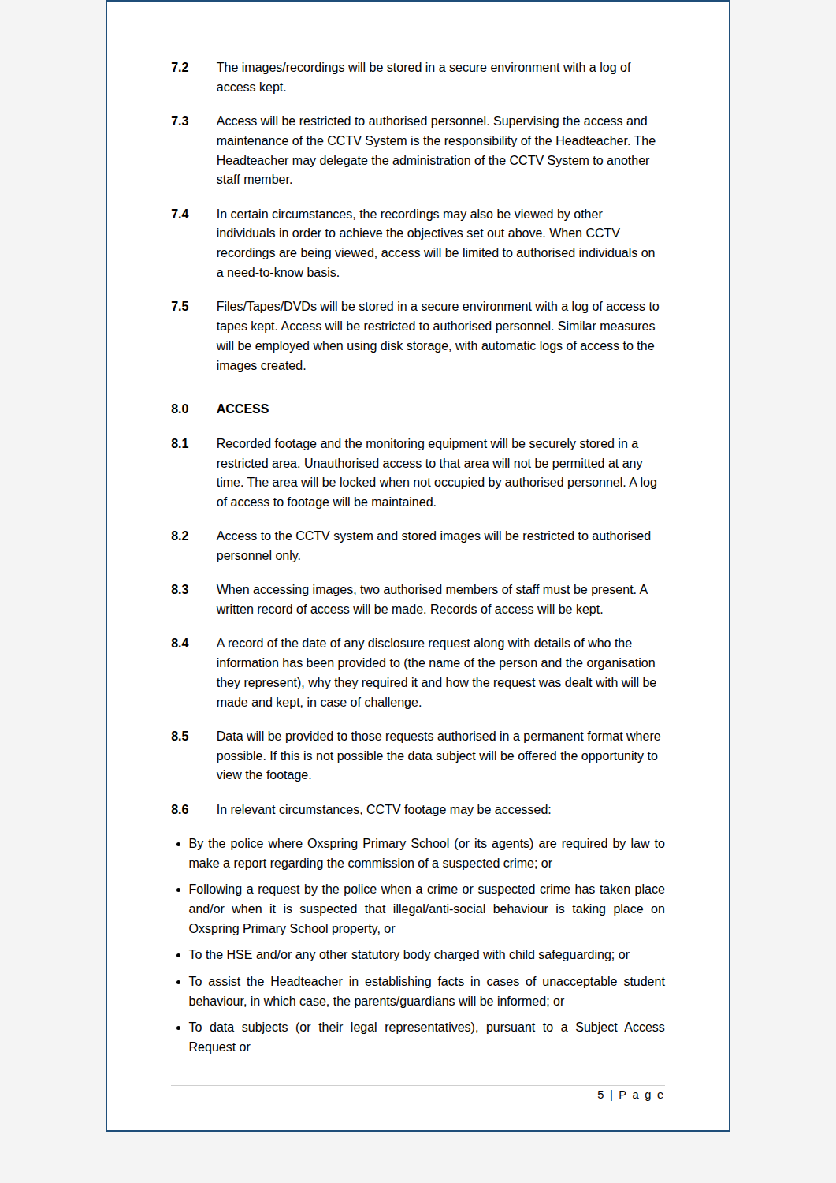7.2
The images/recordings will be stored in a secure environment with a log of access kept.
7.3
Access will be restricted to authorised personnel. Supervising the access and maintenance of the CCTV System is the responsibility of the Headteacher. The Headteacher may delegate the administration of the CCTV System to another staff member.
7.4
In certain circumstances, the recordings may also be viewed by other individuals in order to achieve the objectives set out above. When CCTV recordings are being viewed, access will be limited to authorised individuals on a need-to-know basis.
7.5
Files/Tapes/DVDs will be stored in a secure environment with a log of access to tapes kept. Access will be restricted to authorised personnel. Similar measures will be employed when using disk storage, with automatic logs of access to the images created.
8.0 ACCESS
8.1
Recorded footage and the monitoring equipment will be securely stored in a restricted area. Unauthorised access to that area will not be permitted at any time. The area will be locked when not occupied by authorised personnel. A log of access to footage will be maintained.
8.2
Access to the CCTV system and stored images will be restricted to authorised personnel only.
8.3
When accessing images, two authorised members of staff must be present. A written record of access will be made. Records of access will be kept.
8.4
A record of the date of any disclosure request along with details of who the information has been provided to (the name of the person and the organisation they represent), why they required it and how the request was dealt with will be made and kept, in case of challenge.
8.5
Data will be provided to those requests authorised in a permanent format where possible. If this is not possible the data subject will be offered the opportunity to view the footage.
8.6
In relevant circumstances, CCTV footage may be accessed:
By the police where Oxspring Primary School (or its agents) are required by law to make a report regarding the commission of a suspected crime; or
Following a request by the police when a crime or suspected crime has taken place and/or when it is suspected that illegal/anti-social behaviour is taking place on Oxspring Primary School property, or
To the HSE and/or any other statutory body charged with child safeguarding; or
To assist the Headteacher in establishing facts in cases of unacceptable student behaviour, in which case, the parents/guardians will be informed; or
To data subjects (or their legal representatives), pursuant to a Subject Access Request or
5 | P a g e